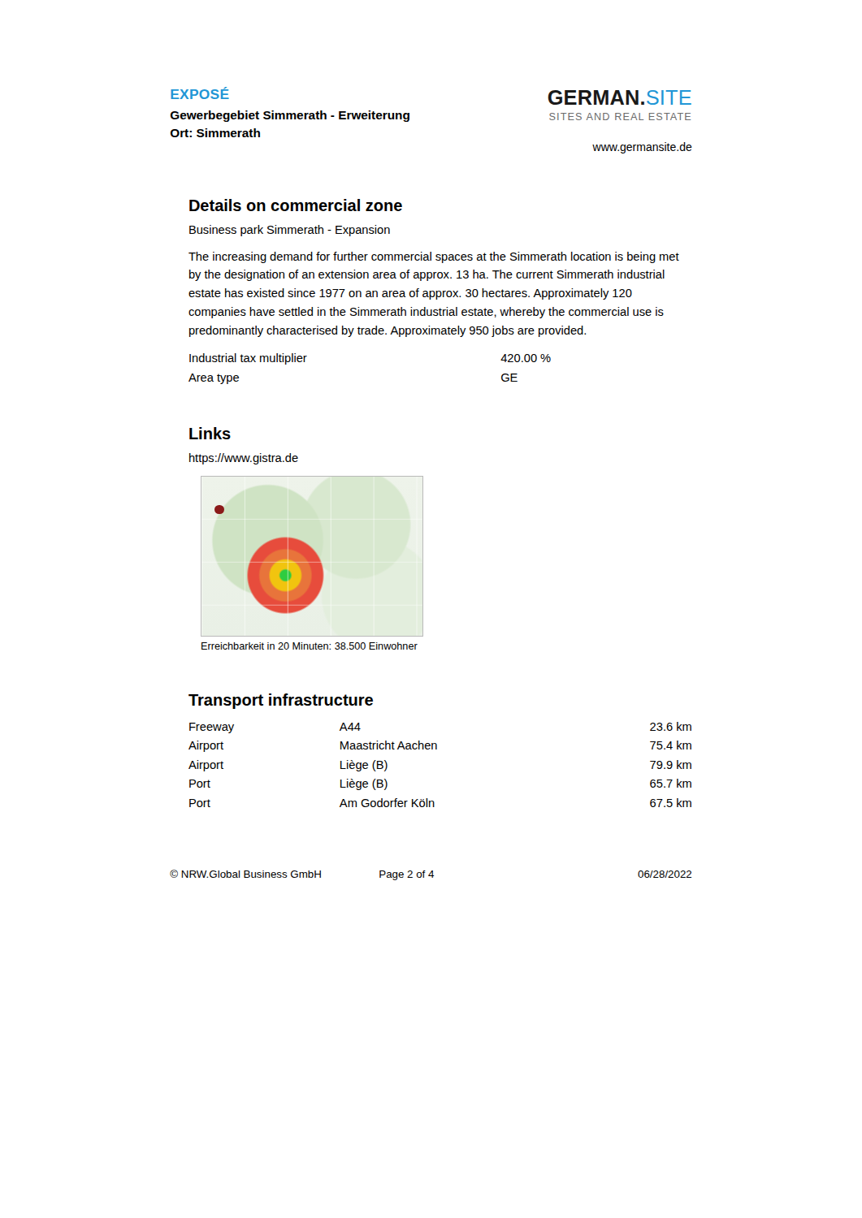EXPOSÉ
Gewerbegebiet Simmerath - Erweiterung
Ort: Simmerath
GERMAN. SITE
SITES AND REAL ESTATE
www.germansite.de
Details on commercial zone
Business park Simmerath - Expansion
The increasing demand for further commercial spaces at the Simmerath location is being met by the designation of an extension area of approx. 13 ha. The current Simmerath industrial estate has existed since 1977 on an area of approx. 30 hectares. Approximately 120 companies have settled in the Simmerath industrial estate, whereby the commercial use is predominantly characterised by trade. Approximately 950 jobs are provided.
Industrial tax multiplier
420.00 %
Area type
GE
Links
https://www.gistra.de
Erreichbarkeit in 20 Minuten: 38.500 Einwohner
Transport infrastructure
Freeway
A44
23.6 km
Airport
Maastricht Aachen
75.4 km
Airport
Liège (B)
79.9 km
Port
Liège (B)
65.7 km
Port
Am Godorfer Köln
67.5 km
© NRW.Global Business GmbH
Page 2 of 4
06/28/2022